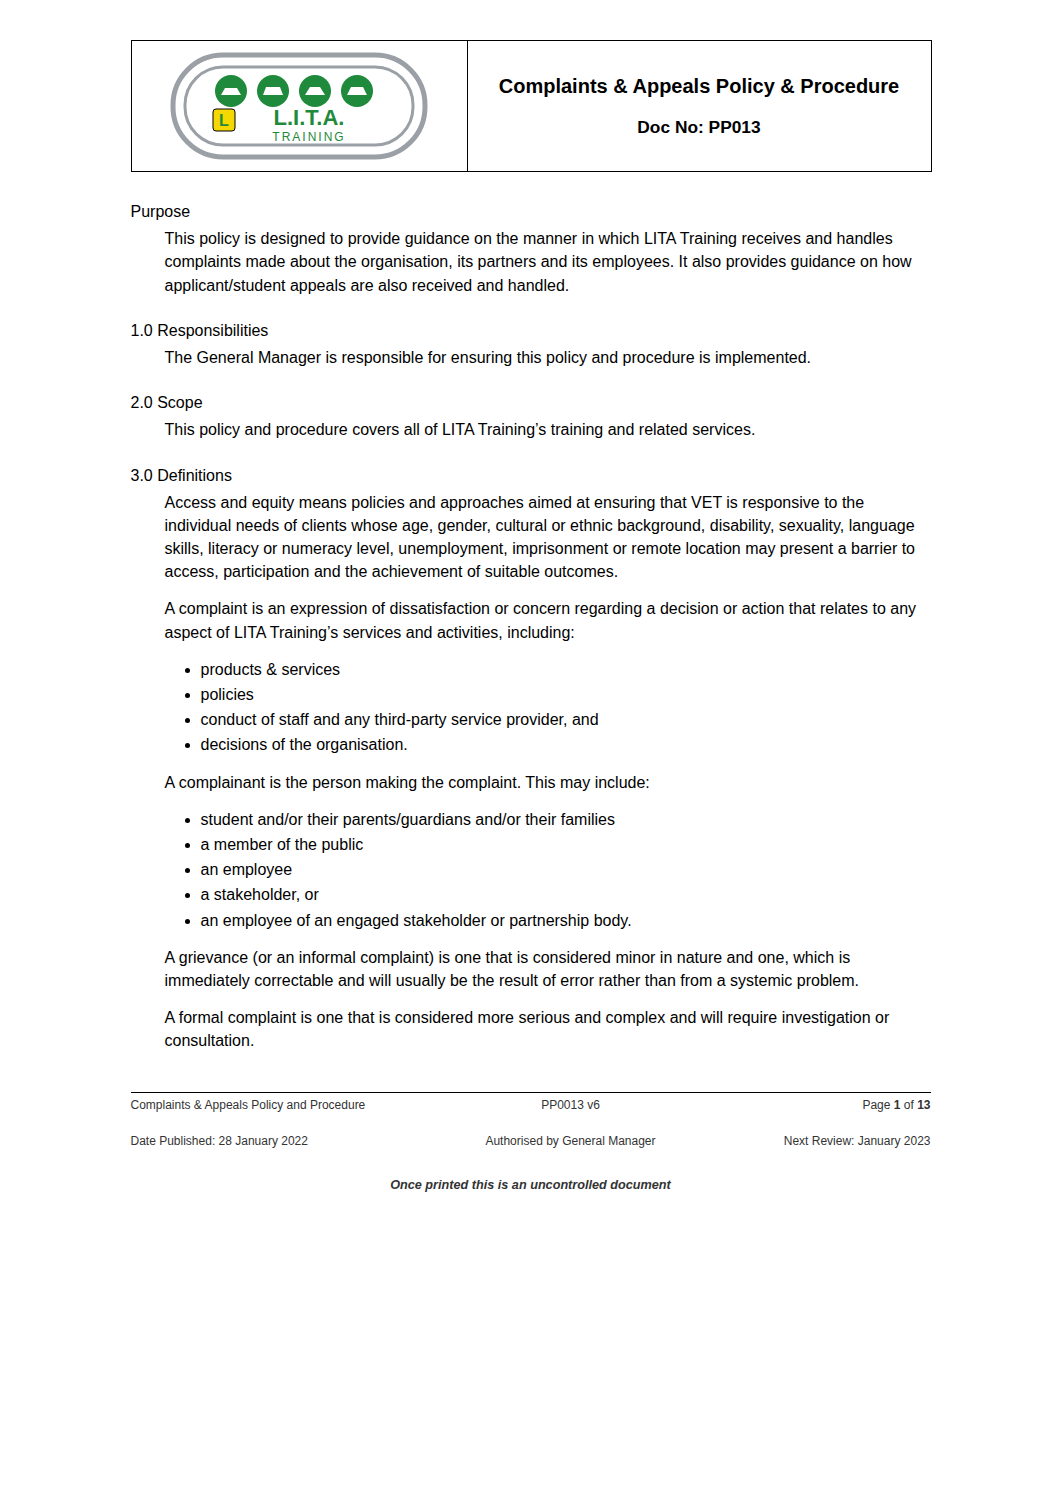L L.I.T.A. TRAINING
Complaints & Appeals Policy & Procedure
Doc No: PP013
Purpose
This policy is designed to provide guidance on the manner in which LITA Training receives and handles complaints made about the organisation, its partners and its employees. It also provides guidance on how applicant/student appeals are also received and handled.
1.0 Responsibilities
The General Manager is responsible for ensuring this policy and procedure is implemented.
2.0 Scope
This policy and procedure covers all of LITA Training’s training and related services.
3.0 Definitions
Access and equity means policies and approaches aimed at ensuring that VET is responsive to the individual needs of clients whose age, gender, cultural or ethnic background, disability, sexuality, language skills, literacy or numeracy level, unemployment, imprisonment or remote location may present a barrier to access, participation and the achievement of suitable outcomes.
A complaint is an expression of dissatisfaction or concern regarding a decision or action that relates to any aspect of LITA Training’s services and activities, including:
products & services
policies
conduct of staff and any third-party service provider, and
decisions of the organisation.
A complainant is the person making the complaint. This may include:
student and/or their parents/guardians and/or their families
a member of the public
an employee
a stakeholder, or
an employee of an engaged stakeholder or partnership body.
A grievance (or an informal complaint) is one that is considered minor in nature and one, which is immediately correctable and will usually be the result of error rather than from a systemic problem.
A formal complaint is one that is considered more serious and complex and will require investigation or consultation.
Complaints & Appeals Policy and Procedure
PP0013 v6
Page 1 of 13
Date Published: 28 January 2022
Authorised by General Manager
Next Review: January 2023
Once printed this is an uncontrolled document